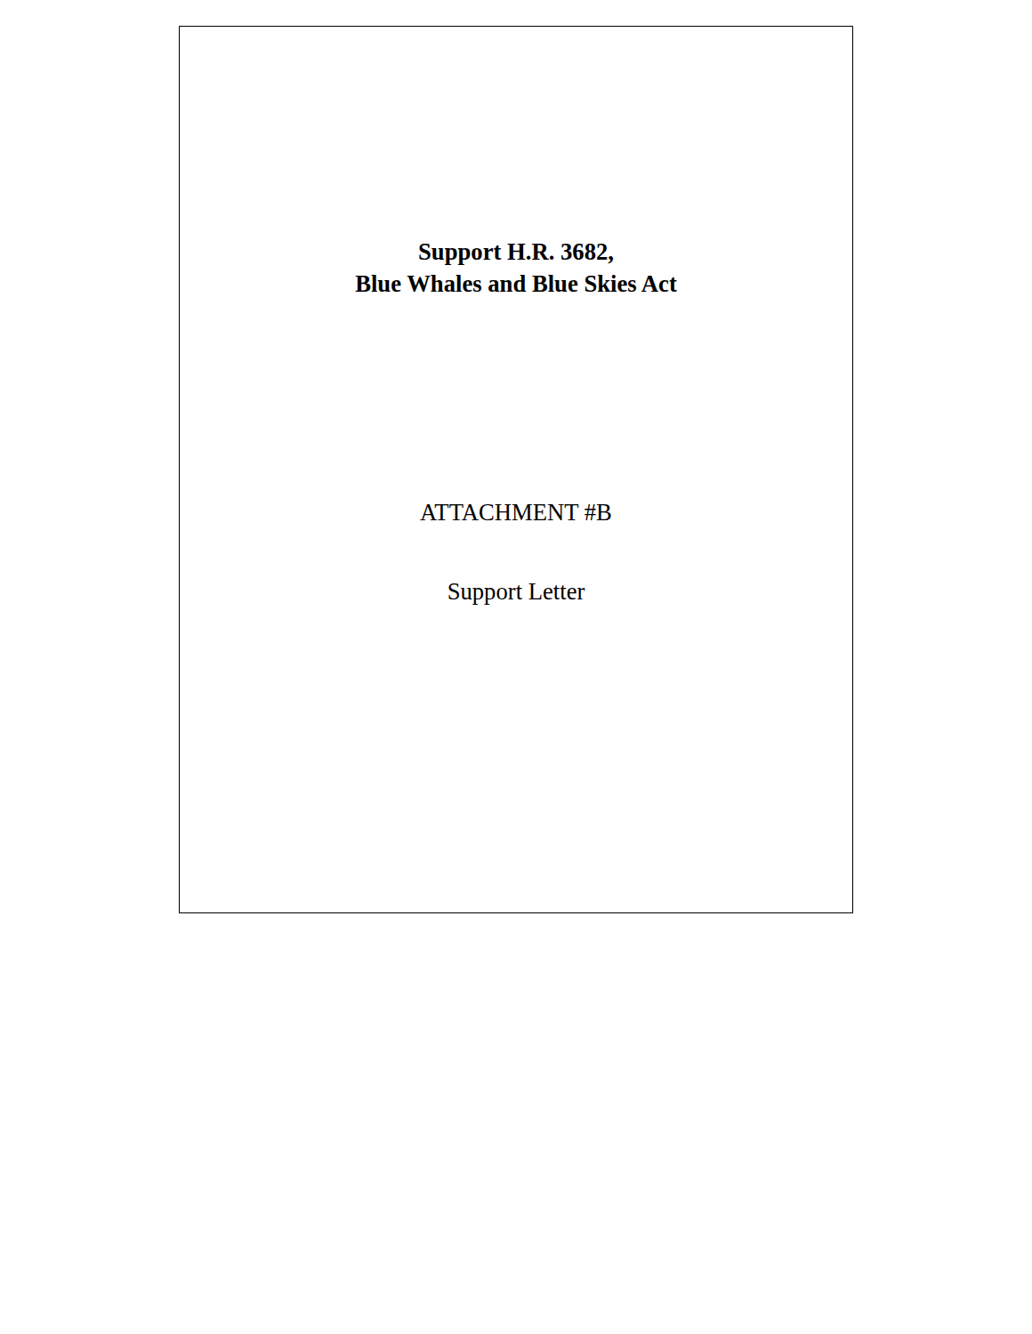Support H.R. 3682,
Blue Whales and Blue Skies Act
ATTACHMENT #B
Support Letter